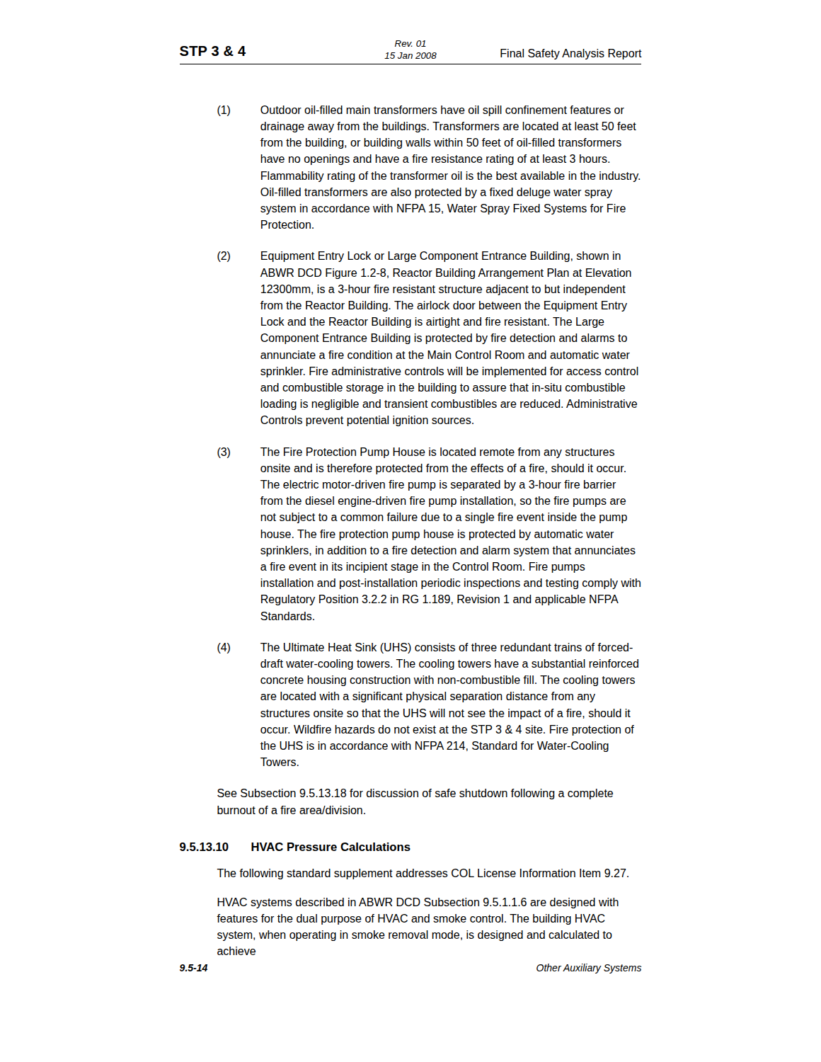STP 3 & 4
Rev. 01
15 Jan 2008
Final Safety Analysis Report
(1)
Outdoor oil-filled main transformers have oil spill confinement features or drainage away from the buildings. Transformers are located at least 50 feet from the building, or building walls within 50 feet of oil-filled transformers have no openings and have a fire resistance rating of at least 3 hours. Flammability rating of the transformer oil is the best available in the industry. Oil-filled transformers are also protected by a fixed deluge water spray system in accordance with NFPA 15, Water Spray Fixed Systems for Fire Protection.
(2)
Equipment Entry Lock or Large Component Entrance Building, shown in ABWR DCD Figure 1.2-8, Reactor Building Arrangement Plan at Elevation 12300mm, is a 3-hour fire resistant structure adjacent to but independent from the Reactor Building. The airlock door between the Equipment Entry Lock and the Reactor Building is airtight and fire resistant. The Large Component Entrance Building is protected by fire detection and alarms to annunciate a fire condition at the Main Control Room and automatic water sprinkler. Fire administrative controls will be implemented for access control and combustible storage in the building to assure that in-situ combustible loading is negligible and transient combustibles are reduced. Administrative Controls prevent potential ignition sources.
(3)
The Fire Protection Pump House is located remote from any structures onsite and is therefore protected from the effects of a fire, should it occur. The electric motor-driven fire pump is separated by a 3-hour fire barrier from the diesel engine-driven fire pump installation, so the fire pumps are not subject to a common failure due to a single fire event inside the pump house. The fire protection pump house is protected by automatic water sprinklers, in addition to a fire detection and alarm system that annunciates a fire event in its incipient stage in the Control Room. Fire pumps installation and post-installation periodic inspections and testing comply with Regulatory Position 3.2.2 in RG 1.189, Revision 1 and applicable NFPA Standards.
(4)
The Ultimate Heat Sink (UHS) consists of three redundant trains of forced-draft water-cooling towers. The cooling towers have a substantial reinforced concrete housing construction with non-combustible fill. The cooling towers are located with a significant physical separation distance from any structures onsite so that the UHS will not see the impact of a fire, should it occur. Wildfire hazards do not exist at the STP 3 & 4 site. Fire protection of the UHS is in accordance with NFPA 214, Standard for Water-Cooling Towers.
See Subsection 9.5.13.18 for discussion of safe shutdown following a complete burnout of a fire area/division.
9.5.13.10 HVAC Pressure Calculations
The following standard supplement addresses COL License Information Item 9.27.
HVAC systems described in ABWR DCD Subsection 9.5.1.1.6 are designed with features for the dual purpose of HVAC and smoke control. The building HVAC system, when operating in smoke removal mode, is designed and calculated to achieve
9.5-14
Other Auxiliary Systems